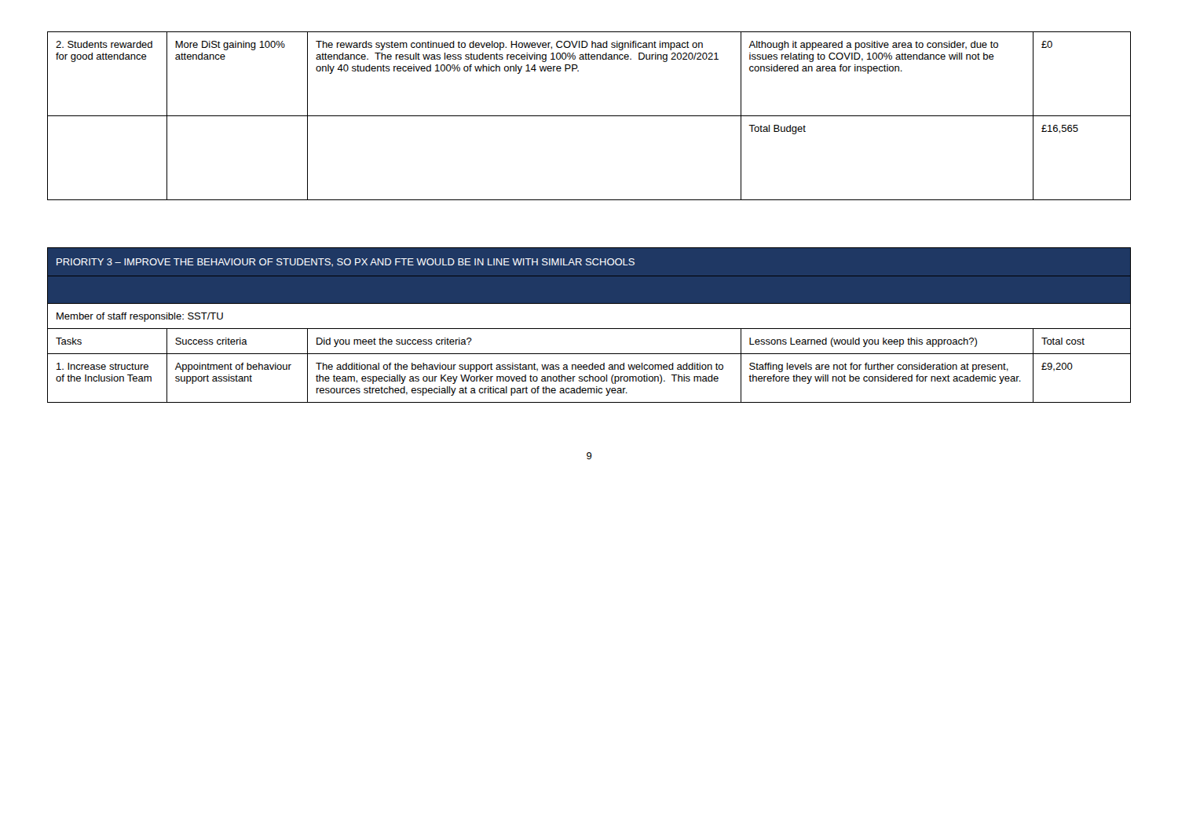| 2. Students rewarded for good attendance | More DiSt gaining 100% attendance | The rewards system continued to develop. However, COVID had significant impact on attendance. The result was less students receiving 100% attendance. During 2020/2021 only 40 students received 100% of which only 14 were PP. | Although it appeared a positive area to consider, due to issues relating to COVID, 100% attendance will not be considered an area for inspection. | £0 |
| | | | Total Budget | £16,565 |
| PRIORITY 3 – IMPROVE THE BEHAVIOUR OF STUDENTS, SO PX AND FTE WOULD BE IN LINE WITH SIMILAR SCHOOLS |
| Member of staff responsible: SST/TU |
| Tasks | Success criteria | Did you meet the success criteria? | Lessons Learned (would you keep this approach?) | Total cost |
| 1. Increase structure of the Inclusion Team | Appointment of behaviour support assistant | The additional of the behaviour support assistant, was a needed and welcomed addition to the team, especially as our Key Worker moved to another school (promotion). This made resources stretched, especially at a critical part of the academic year. | Staffing levels are not for further consideration at present, therefore they will not be considered for next academic year. | £9,200 |
9